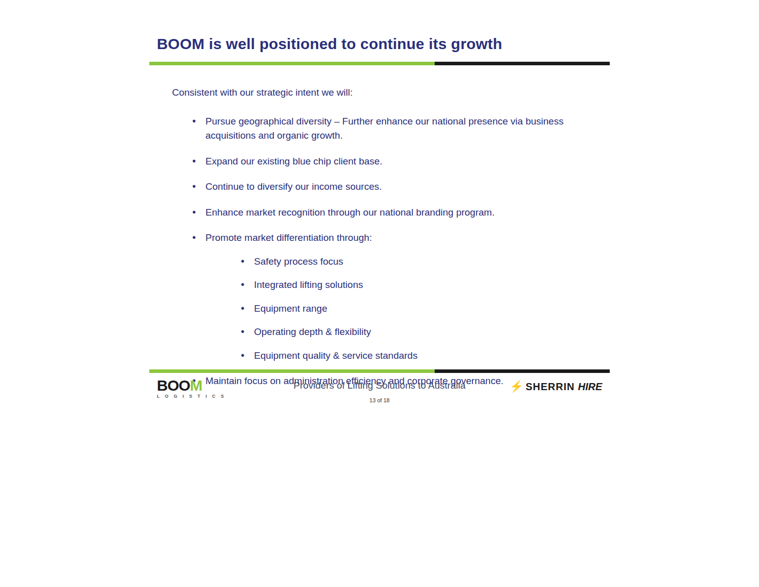BOOM is well positioned to continue its growth
Consistent with our strategic intent we will:
Pursue geographical diversity – Further enhance our national presence via business acquisitions and organic growth.
Expand our existing blue chip client base.
Continue to diversify our income sources.
Enhance market recognition through our national branding program.
Promote market differentiation through:
Safety process focus
Integrated lifting solutions
Equipment range
Operating depth & flexibility
Equipment quality & service standards
Maintain focus on administration efficiency and corporate governance.
BOOM
L O G I S T I C S
Providers of Lifting Solutions to Australia
13 of 18
⚡SHERRIN HIRE